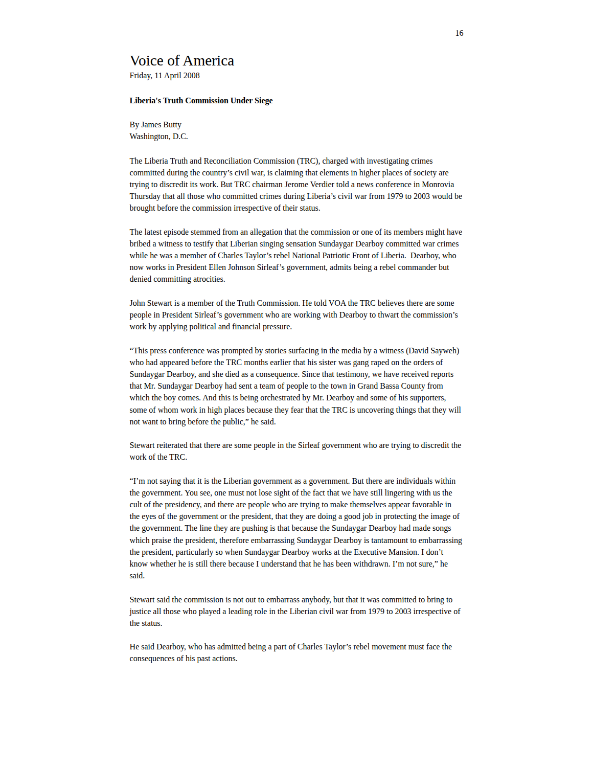16
Voice of America
Friday, 11 April 2008
Liberia's Truth Commission Under Siege
By James Butty Washington, D.C.
The Liberia Truth and Reconciliation Commission (TRC), charged with investigating crimes committed during the country’s civil war, is claiming that elements in higher places of society are trying to discredit its work. But TRC chairman Jerome Verdier told a news conference in Monrovia Thursday that all those who committed crimes during Liberia’s civil war from 1979 to 2003 would be brought before the commission irrespective of their status.
The latest episode stemmed from an allegation that the commission or one of its members might have bribed a witness to testify that Liberian singing sensation Sundaygar Dearboy committed war crimes while he was a member of Charles Taylor’s rebel National Patriotic Front of Liberia. Dearboy, who now works in President Ellen Johnson Sirleaf’s government, admits being a rebel commander but denied committing atrocities.
John Stewart is a member of the Truth Commission. He told VOA the TRC believes there are some people in President Sirleaf’s government who are working with Dearboy to thwart the commission’s work by applying political and financial pressure.
“This press conference was prompted by stories surfacing in the media by a witness (David Sayweh) who had appeared before the TRC months earlier that his sister was gang raped on the orders of Sundaygar Dearboy, and she died as a consequence. Since that testimony, we have received reports that Mr. Sundaygar Dearboy had sent a team of people to the town in Grand Bassa County from which the boy comes. And this is being orchestrated by Mr. Dearboy and some of his supporters, some of whom work in high places because they fear that the TRC is uncovering things that they will not want to bring before the public,” he said.
Stewart reiterated that there are some people in the Sirleaf government who are trying to discredit the work of the TRC.
“I’m not saying that it is the Liberian government as a government. But there are individuals within the government. You see, one must not lose sight of the fact that we have still lingering with us the cult of the presidency, and there are people who are trying to make themselves appear favorable in the eyes of the government or the president, that they are doing a good job in protecting the image of the government. The line they are pushing is that because the Sundaygar Dearboy had made songs which praise the president, therefore embarrassing Sundaygar Dearboy is tantamount to embarrassing the president, particularly so when Sundaygar Dearboy works at the Executive Mansion. I don’t know whether he is still there because I understand that he has been withdrawn. I’m not sure,” he said.
Stewart said the commission is not out to embarrass anybody, but that it was committed to bring to justice all those who played a leading role in the Liberian civil war from 1979 to 2003 irrespective of the status.
He said Dearboy, who has admitted being a part of Charles Taylor’s rebel movement must face the consequences of his past actions.